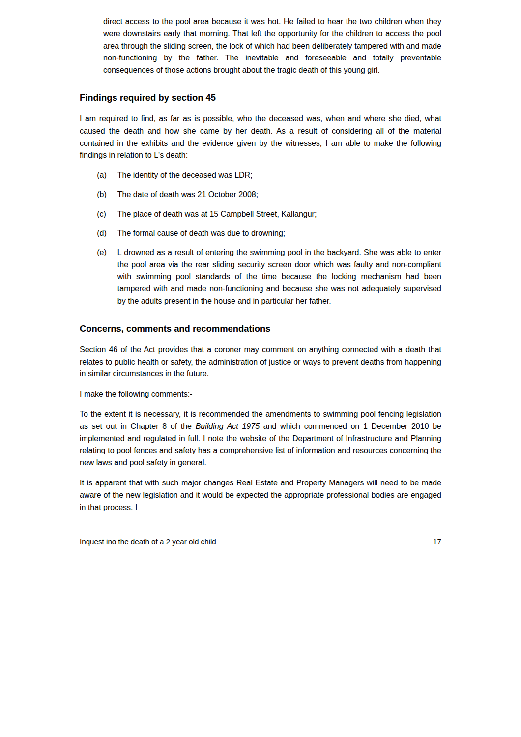direct access to the pool area because it was hot. He failed to hear the two children when they were downstairs early that morning. That left the opportunity for the children to access the pool area through the sliding screen, the lock of which had been deliberately tampered with and made non-functioning by the father. The inevitable and foreseeable and totally preventable consequences of those actions brought about the tragic death of this young girl.
Findings required by section 45
I am required to find, as far as is possible, who the deceased was, when and where she died, what caused the death and how she came by her death. As a result of considering all of the material contained in the exhibits and the evidence given by the witnesses, I am able to make the following findings in relation to L's death:
(a) The identity of the deceased was LDR;
(b) The date of death was 21 October 2008;
(c) The place of death was at 15 Campbell Street, Kallangur;
(d) The formal cause of death was due to drowning;
(e) L drowned as a result of entering the swimming pool in the backyard. She was able to enter the pool area via the rear sliding security screen door which was faulty and non-compliant with swimming pool standards of the time because the locking mechanism had been tampered with and made non-functioning and because she was not adequately supervised by the adults present in the house and in particular her father.
Concerns, comments and recommendations
Section 46 of the Act provides that a coroner may comment on anything connected with a death that relates to public health or safety, the administration of justice or ways to prevent deaths from happening in similar circumstances in the future.
I make the following comments:-
To the extent it is necessary, it is recommended the amendments to swimming pool fencing legislation as set out in Chapter 8 of the Building Act 1975 and which commenced on 1 December 2010 be implemented and regulated in full. I note the website of the Department of Infrastructure and Planning relating to pool fences and safety has a comprehensive list of information and resources concerning the new laws and pool safety in general.
It is apparent that with such major changes Real Estate and Property Managers will need to be made aware of the new legislation and it would be expected the appropriate professional bodies are engaged in that process. I
Inquest ino the death of a 2 year old child 17